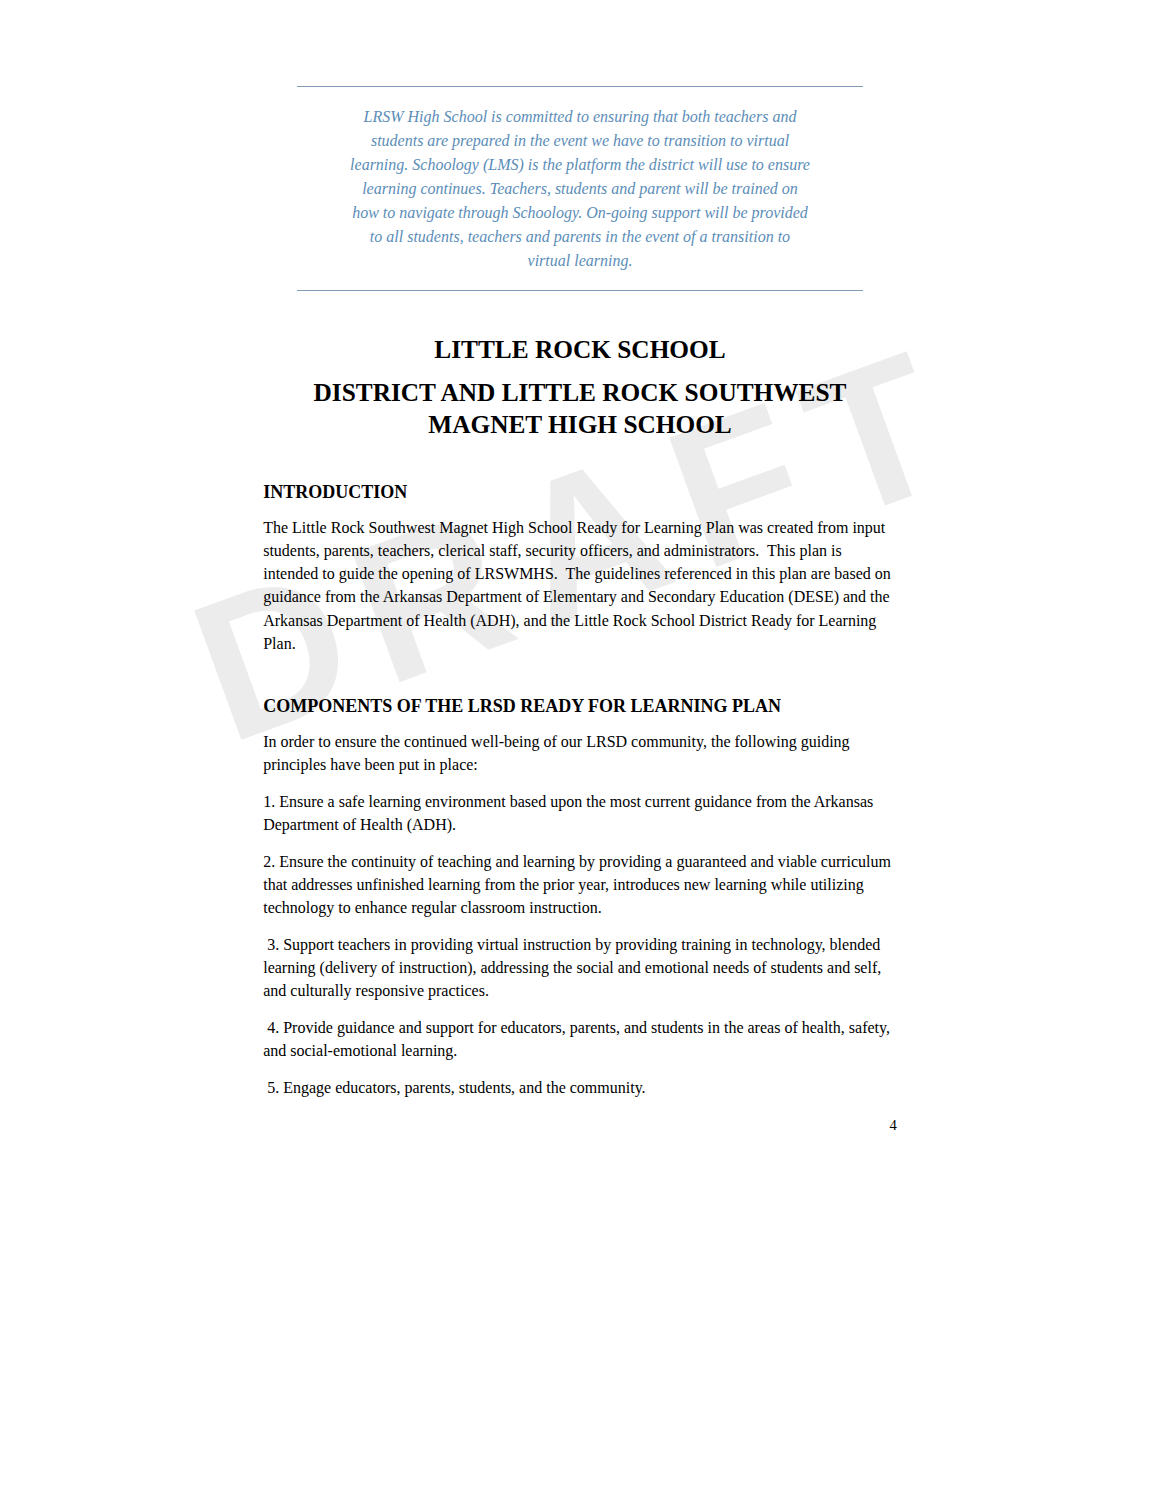DRAFT
LRSW High School is committed to ensuring that both teachers and students are prepared in the event we have to transition to virtual learning. Schoology (LMS) is the platform the district will use to ensure learning continues. Teachers, students and parent will be trained on how to navigate through Schoology. On-going support will be provided to all students, teachers and parents in the event of a transition to virtual learning.
LITTLE ROCK SCHOOL DISTRICT AND LITTLE ROCK SOUTHWEST MAGNET HIGH SCHOOL
INTRODUCTION
The Little Rock Southwest Magnet High School Ready for Learning Plan was created from input students, parents, teachers, clerical staff, security officers, and administrators. This plan is intended to guide the opening of LRSWMHS. The guidelines referenced in this plan are based on guidance from the Arkansas Department of Elementary and Secondary Education (DESE) and the Arkansas Department of Health (ADH), and the Little Rock School District Ready for Learning Plan.
COMPONENTS OF THE LRSD READY FOR LEARNING PLAN
In order to ensure the continued well-being of our LRSD community, the following guiding principles have been put in place:
1. Ensure a safe learning environment based upon the most current guidance from the Arkansas Department of Health (ADH).
2. Ensure the continuity of teaching and learning by providing a guaranteed and viable curriculum that addresses unfinished learning from the prior year, introduces new learning while utilizing technology to enhance regular classroom instruction.
3. Support teachers in providing virtual instruction by providing training in technology, blended learning (delivery of instruction), addressing the social and emotional needs of students and self, and culturally responsive practices.
4. Provide guidance and support for educators, parents, and students in the areas of health, safety, and social-emotional learning.
5. Engage educators, parents, students, and the community.
4